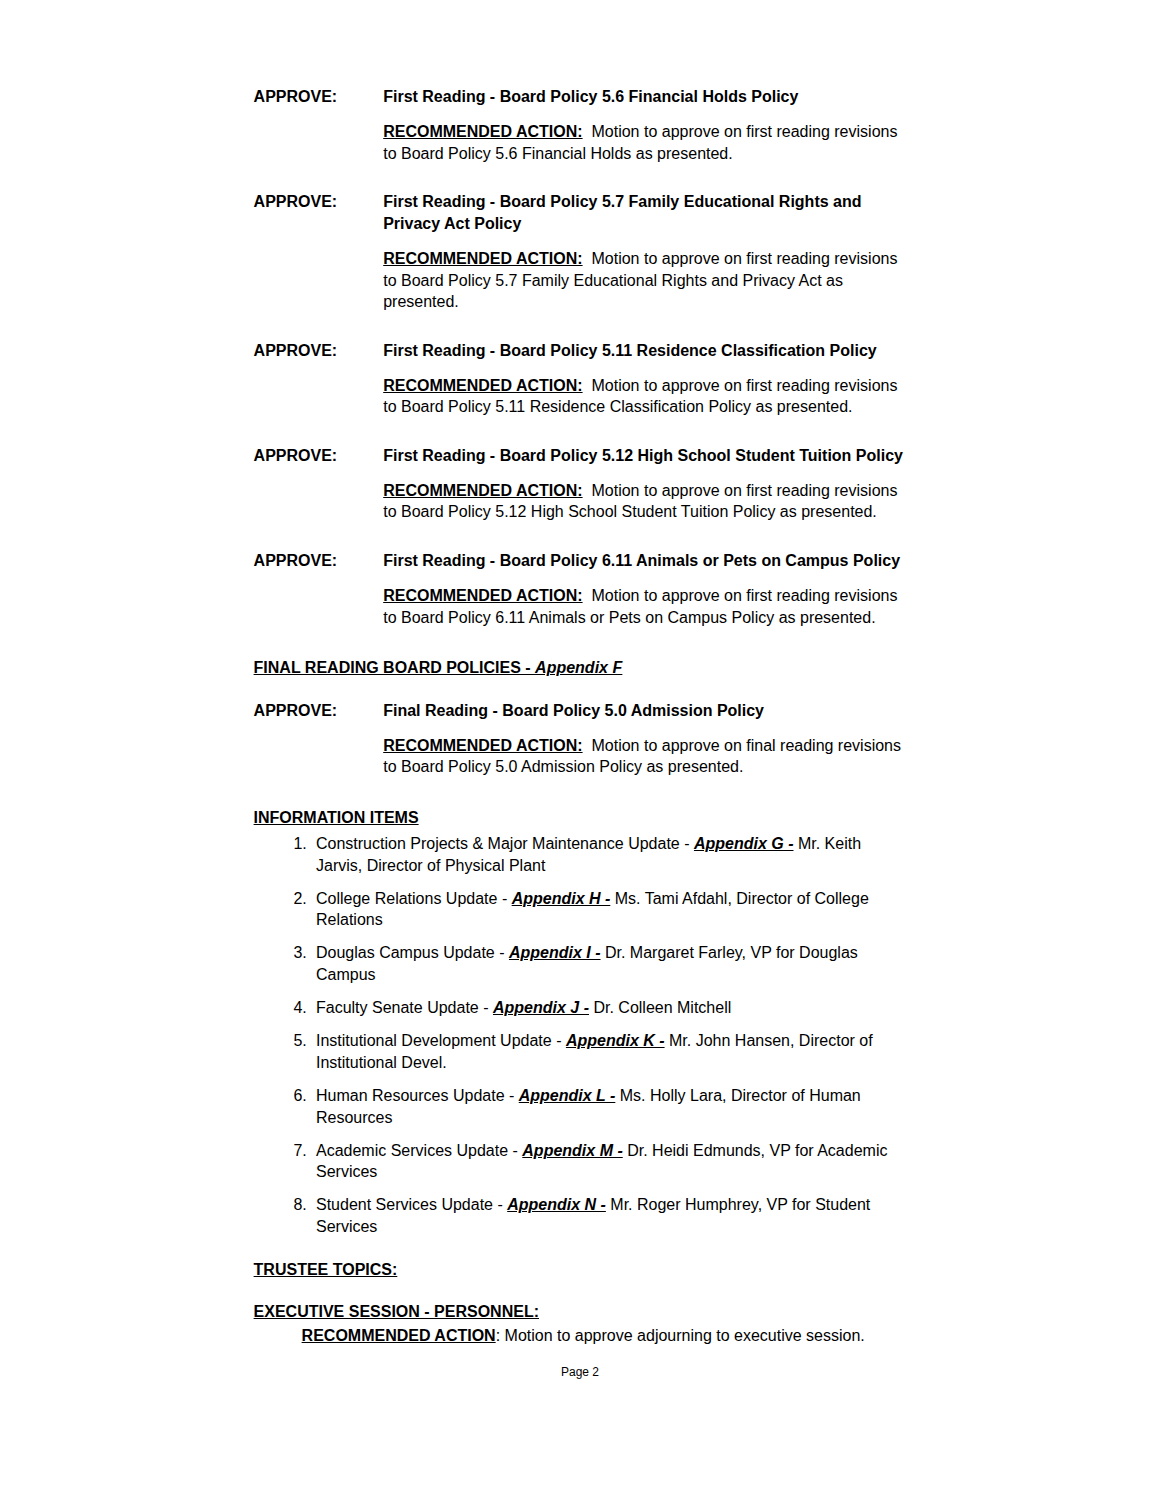APPROVE:
First Reading - Board Policy 5.6 Financial Holds Policy
RECOMMENDED ACTION: Motion to approve on first reading revisions to Board Policy 5.6 Financial Holds as presented.
APPROVE:
First Reading - Board Policy 5.7 Family Educational Rights and Privacy Act Policy
RECOMMENDED ACTION: Motion to approve on first reading revisions to Board Policy 5.7 Family Educational Rights and Privacy Act as presented.
APPROVE:
First Reading - Board Policy 5.11 Residence Classification Policy
RECOMMENDED ACTION: Motion to approve on first reading revisions to Board Policy 5.11 Residence Classification Policy as presented.
APPROVE:
First Reading - Board Policy 5.12 High School Student Tuition Policy
RECOMMENDED ACTION: Motion to approve on first reading revisions to Board Policy 5.12 High School Student Tuition Policy as presented.
APPROVE:
First Reading - Board Policy 6.11 Animals or Pets on Campus Policy
RECOMMENDED ACTION: Motion to approve on first reading revisions to Board Policy 6.11 Animals or Pets on Campus Policy as presented.
FINAL READING BOARD POLICIES - Appendix F
APPROVE:
Final Reading - Board Policy 5.0 Admission Policy
RECOMMENDED ACTION: Motion to approve on final reading revisions to Board Policy 5.0 Admission Policy as presented.
INFORMATION ITEMS
Construction Projects & Major Maintenance Update - Appendix G - Mr. Keith Jarvis, Director of Physical Plant
College Relations Update - Appendix H - Ms. Tami Afdahl, Director of College Relations
Douglas Campus Update - Appendix I - Dr. Margaret Farley, VP for Douglas Campus
Faculty Senate Update - Appendix J - Dr. Colleen Mitchell
Institutional Development Update - Appendix K - Mr. John Hansen, Director of Institutional Devel.
Human Resources Update - Appendix L - Ms. Holly Lara, Director of Human Resources
Academic Services Update - Appendix M - Dr. Heidi Edmunds, VP for Academic Services
Student Services Update - Appendix N - Mr. Roger Humphrey, VP for Student Services
TRUSTEE TOPICS:
EXECUTIVE SESSION - PERSONNEL:
RECOMMENDED ACTION: Motion to approve adjourning to executive session.
Page 2